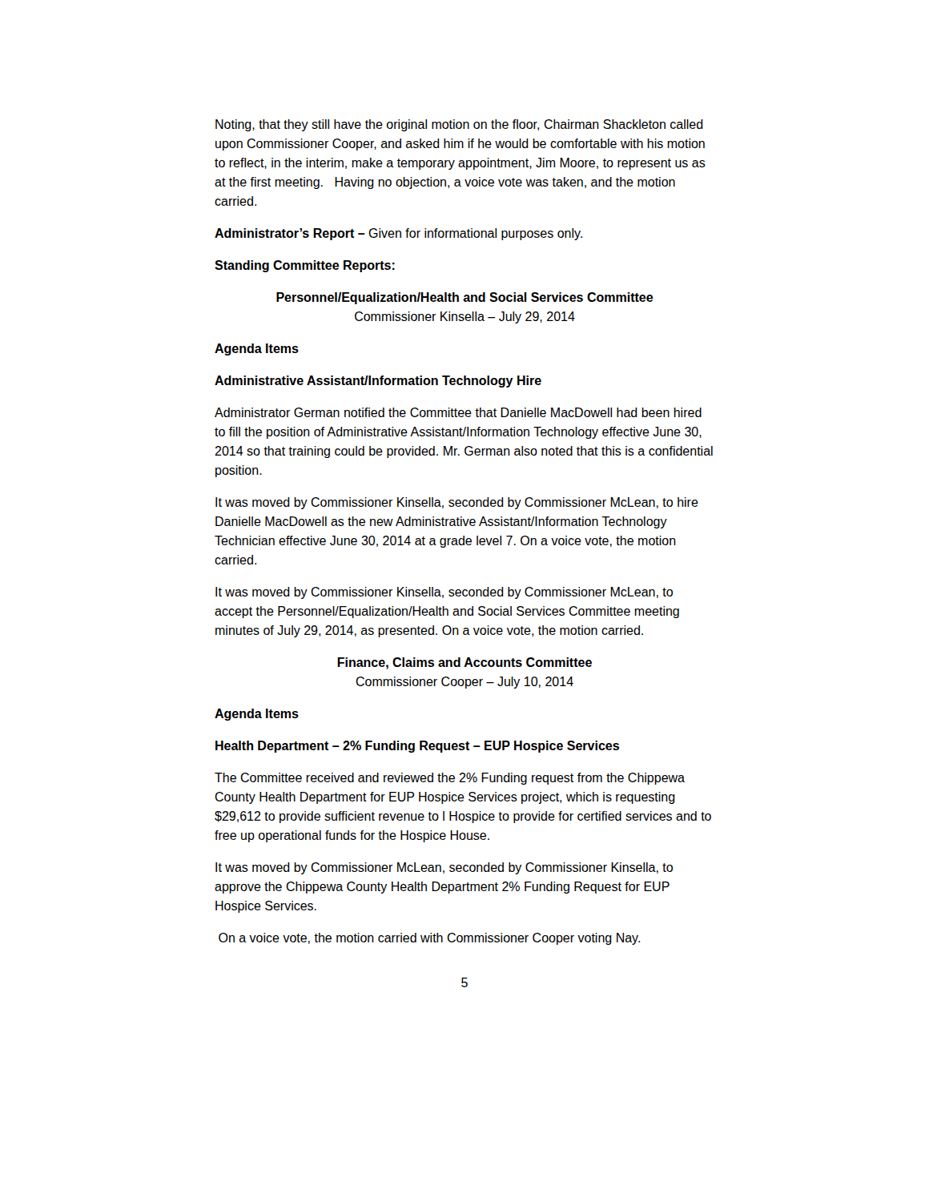Noting, that they still have the original motion on the floor, Chairman Shackleton called upon Commissioner Cooper, and asked him if he would be comfortable with his motion to reflect, in the interim, make a temporary appointment, Jim Moore, to represent us as at the first meeting. Having no objection, a voice vote was taken, and the motion carried.
Administrator’s Report – Given for informational purposes only.
Standing Committee Reports:
Personnel/Equalization/Health and Social Services Committee Commissioner Kinsella – July 29, 2014
Agenda Items
Administrative Assistant/Information Technology Hire
Administrator German notified the Committee that Danielle MacDowell had been hired to fill the position of Administrative Assistant/Information Technology effective June 30, 2014 so that training could be provided. Mr. German also noted that this is a confidential position.
It was moved by Commissioner Kinsella, seconded by Commissioner McLean, to hire Danielle MacDowell as the new Administrative Assistant/Information Technology Technician effective June 30, 2014 at a grade level 7. On a voice vote, the motion carried.
It was moved by Commissioner Kinsella, seconded by Commissioner McLean, to accept the Personnel/Equalization/Health and Social Services Committee meeting minutes of July 29, 2014, as presented. On a voice vote, the motion carried.
Finance, Claims and Accounts Committee Commissioner Cooper – July 10, 2014
Agenda Items
Health Department – 2% Funding Request – EUP Hospice Services
The Committee received and reviewed the 2% Funding request from the Chippewa County Health Department for EUP Hospice Services project, which is requesting $29,612 to provide sufficient revenue to l Hospice to provide for certified services and to free up operational funds for the Hospice House.
It was moved by Commissioner McLean, seconded by Commissioner Kinsella, to approve the Chippewa County Health Department 2% Funding Request for EUP Hospice Services.
On a voice vote, the motion carried with Commissioner Cooper voting Nay.
5